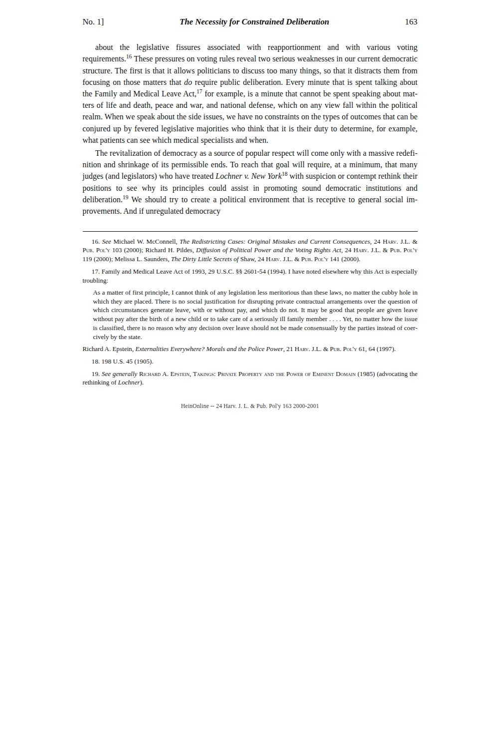No. 1] The Necessity for Constrained Deliberation 163
about the legislative fissures associated with reapportionment and with various voting requirements.16 These pressures on voting rules reveal two serious weaknesses in our current democratic structure. The first is that it allows politicians to discuss too many things, so that it distracts them from focusing on those matters that do require public deliberation. Every minute that is spent talking about the Family and Medical Leave Act,17 for example, is a minute that cannot be spent speaking about matters of life and death, peace and war, and national defense, which on any view fall within the political realm. When we speak about the side issues, we have no constraints on the types of outcomes that can be conjured up by fevered legislative majorities who think that it is their duty to determine, for example, what patients can see which medical specialists and when.
The revitalization of democracy as a source of popular respect will come only with a massive redefinition and shrinkage of its permissible ends. To reach that goal will require, at a minimum, that many judges (and legislators) who have treated Lochner v. New York18 with suspicion or contempt rethink their positions to see why its principles could assist in promoting sound democratic institutions and deliberation.19 We should try to create a political environment that is receptive to general social improvements. And if unregulated democracy
16. See Michael W. McConnell, The Redistricting Cases: Original Mistakes and Current Consequences, 24 Harv. J.L. & Pub. Pol'y 103 (2000); Richard H. Pildes, Diffusion of Political Power and the Voting Rights Act, 24 Harv. J.L. & Pub. Pol'y 119 (2000); Melissa L. Saunders, The Dirty Little Secrets of Shaw, 24 Harv. J.L. & Pub. Pol'y 141 (2000).
17. Family and Medical Leave Act of 1993, 29 U.S.C. §§ 2601-54 (1994). I have noted elsewhere why this Act is especially troubling:
As a matter of first principle, I cannot think of any legislation less meritorious than these laws, no matter the cubby hole in which they are placed. There is no social justification for disrupting private contractual arrangements over the question of which circumstances generate leave, with or without pay, and which do not. It may be good that people are given leave without pay after the birth of a new child or to take care of a seriously ill family member . . . . Yet, no matter how the issue is classified, there is no reason why any decision over leave should not be made consensually by the parties instead of coercively by the state.
Richard A. Epstein, Externalities Everywhere? Morals and the Police Power, 21 Harv. J.L. & Pub. Pol'y 61, 64 (1997).
18. 198 U.S. 45 (1905).
19. See generally Richard A. Epstein, Takings: Private Property and the Power of Eminent Domain (1985) (advocating the rethinking of Lochner).
HeinOnline -- 24 Harv. J. L. & Pub. Pol'y 163 2000-2001